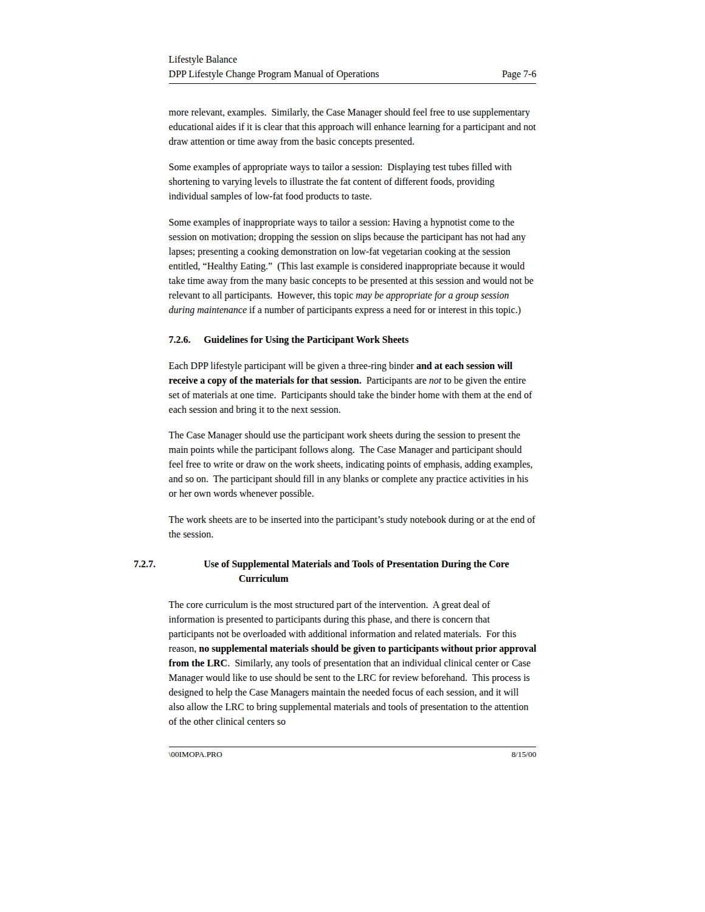Lifestyle Balance
DPP Lifestyle Change Program Manual of Operations Page 7-6
more relevant, examples. Similarly, the Case Manager should feel free to use supplementary educational aides if it is clear that this approach will enhance learning for a participant and not draw attention or time away from the basic concepts presented.
Some examples of appropriate ways to tailor a session: Displaying test tubes filled with shortening to varying levels to illustrate the fat content of different foods, providing individual samples of low-fat food products to taste.
Some examples of inappropriate ways to tailor a session: Having a hypnotist come to the session on motivation; dropping the session on slips because the participant has not had any lapses; presenting a cooking demonstration on low-fat vegetarian cooking at the session entitled, “Healthy Eating.” (This last example is considered inappropriate because it would take time away from the many basic concepts to be presented at this session and would not be relevant to all participants. However, this topic may be appropriate for a group session during maintenance if a number of participants express a need for or interest in this topic.)
7.2.6. Guidelines for Using the Participant Work Sheets
Each DPP lifestyle participant will be given a three-ring binder and at each session will receive a copy of the materials for that session. Participants are not to be given the entire set of materials at one time. Participants should take the binder home with them at the end of each session and bring it to the next session.
The Case Manager should use the participant work sheets during the session to present the main points while the participant follows along. The Case Manager and participant should feel free to write or draw on the work sheets, indicating points of emphasis, adding examples, and so on. The participant should fill in any blanks or complete any practice activities in his or her own words whenever possible.
The work sheets are to be inserted into the participant’s study notebook during or at the end of the session.
7.2.7. Use of Supplemental Materials and Tools of Presentation During the CoreCurriculum
The core curriculum is the most structured part of the intervention. A great deal of information is presented to participants during this phase, and there is concern that participants not be overloaded with additional information and related materials. For this reason, no supplemental materials should be given to participants without prior approval from the LRC. Similarly, any tools of presentation that an individual clinical center or Case Manager would like to use should be sent to the LRC for review beforehand. This process is designed to help the Case Managers maintain the needed focus of each session, and it will also allow the LRC to bring supplemental materials and tools of presentation to the attention of the other clinical centers so
\00IMOPA.PRO 8/15/00